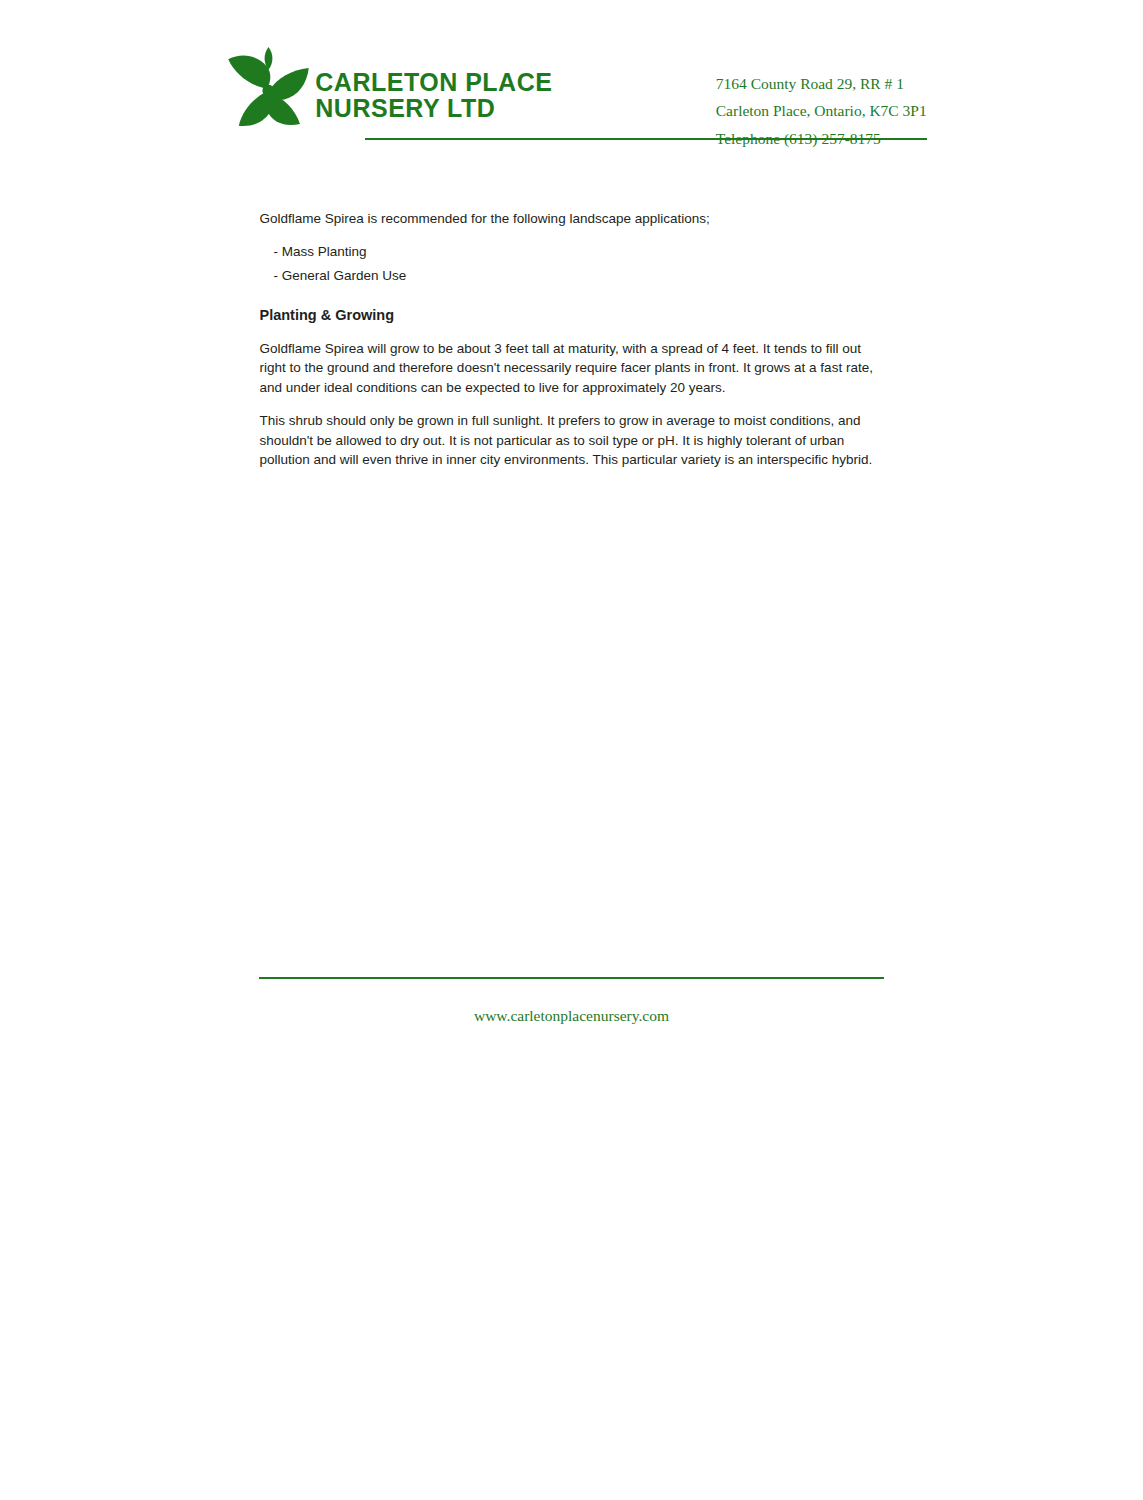CARLETON PLACE NURSERY LTD
7164 County Road 29, RR # 1
Carleton Place, Ontario, K7C 3P1
Telephone (613) 257-8175
Goldflame Spirea is recommended for the following landscape applications;
Mass Planting
General Garden Use
Planting & Growing
Goldflame Spirea will grow to be about 3 feet tall at maturity, with a spread of 4 feet. It tends to fill out right to the ground and therefore doesn't necessarily require facer plants in front. It grows at a fast rate, and under ideal conditions can be expected to live for approximately 20 years.
This shrub should only be grown in full sunlight. It prefers to grow in average to moist conditions, and shouldn't be allowed to dry out. It is not particular as to soil type or pH. It is highly tolerant of urban pollution and will even thrive in inner city environments. This particular variety is an interspecific hybrid.
www.carletonplacenursery.com